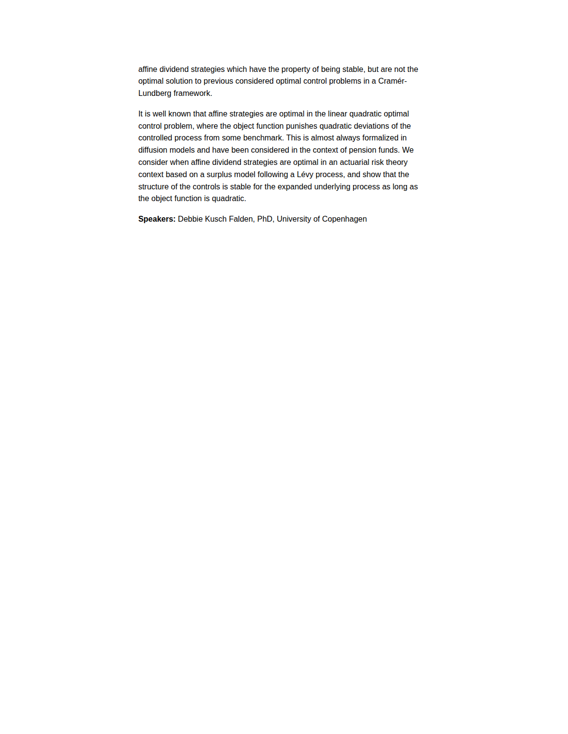affine dividend strategies which have the property of being stable, but are not the optimal solution to previous considered optimal control problems in a Cramér-Lundberg framework.
It is well known that affine strategies are optimal in the linear quadratic optimal control problem, where the object function punishes quadratic deviations of the controlled process from some benchmark. This is almost always formalized in diffusion models and have been considered in the context of pension funds. We consider when affine dividend strategies are optimal in an actuarial risk theory context based on a surplus model following a Lévy process, and show that the structure of the controls is stable for the expanded underlying process as long as the object function is quadratic.
Speakers: Debbie Kusch Falden, PhD, University of Copenhagen